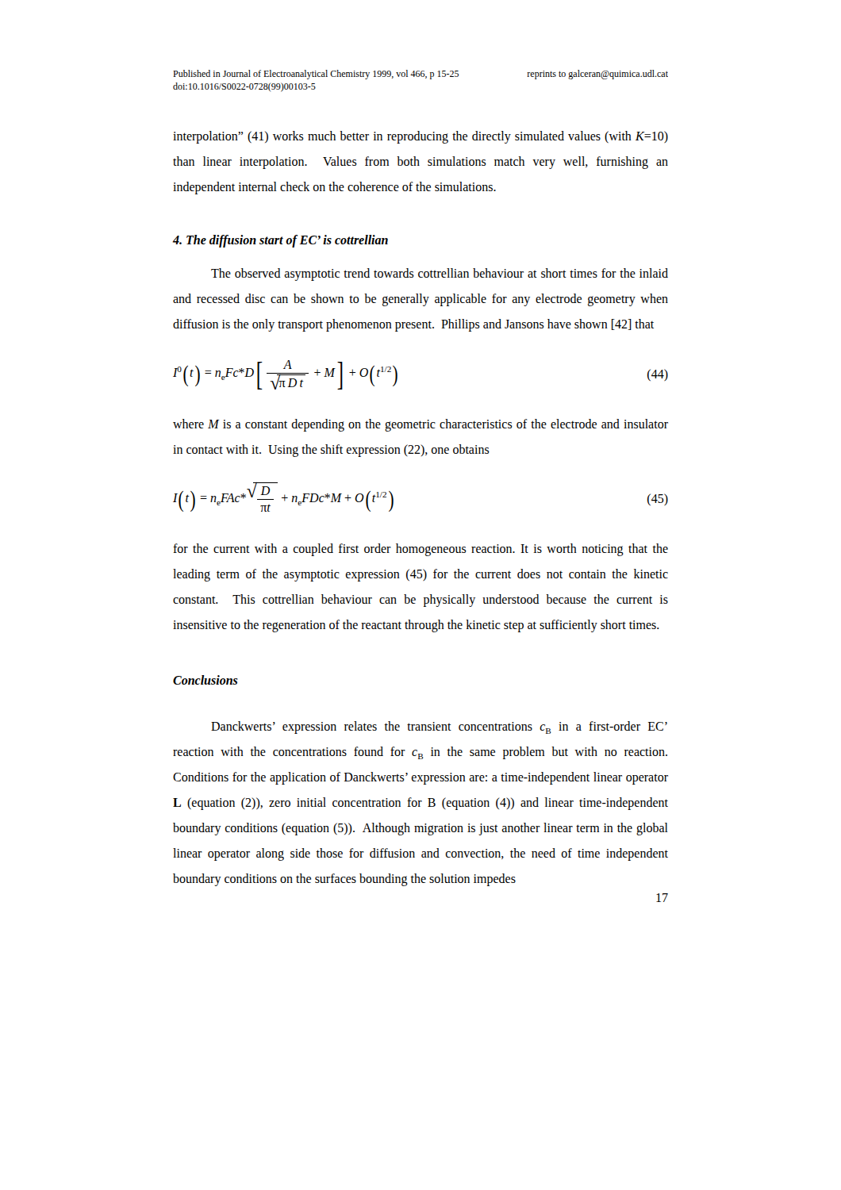Published in Journal of Electroanalytical Chemistry 1999, vol 466, p 15-25
doi:10.1016/S0022-0728(99)00103-5
reprints to galceran@quimica.udl.cat
interpolation” (41) works much better in reproducing the directly simulated values (with K=10) than linear interpolation. Values from both simulations match very well, furnishing an independent internal check on the coherence of the simulations.
4. The diffusion start of EC’ is cottrellian
The observed asymptotic trend towards cottrellian behaviour at short times for the inlaid and recessed disc can be shown to be generally applicable for any electrode geometry when diffusion is the only transport phenomenon present. Phillips and Jansons have shown [42] that
I0(t) = neFc*D[Aπ D t + M] + O(t1/2)
(44)
where M is a constant depending on the geometric characteristics of the electrode and insulator in contact with it. Using the shift expression (22), one obtains
I(t) = neFAc*Dπt + neFDc*M + O(t1/2)
(45)
for the current with a coupled first order homogeneous reaction. It is worth noticing that the leading term of the asymptotic expression (45) for the current does not contain the kinetic constant. This cottrellian behaviour can be physically understood because the current is insensitive to the regeneration of the reactant through the kinetic step at sufficiently short times.
Conclusions
Danckwerts’ expression relates the transient concentrations cB in a first-order EC’ reaction with the concentrations found for cB in the same problem but with no reaction. Conditions for the application of Danckwerts’ expression are: a time-independent linear operator L (equation (2)), zero initial concentration for B (equation (4)) and linear time-independent boundary conditions (equation (5)). Although migration is just another linear term in the global linear operator along side those for diffusion and convection, the need of time independent boundary conditions on the surfaces bounding the solution impedes
17